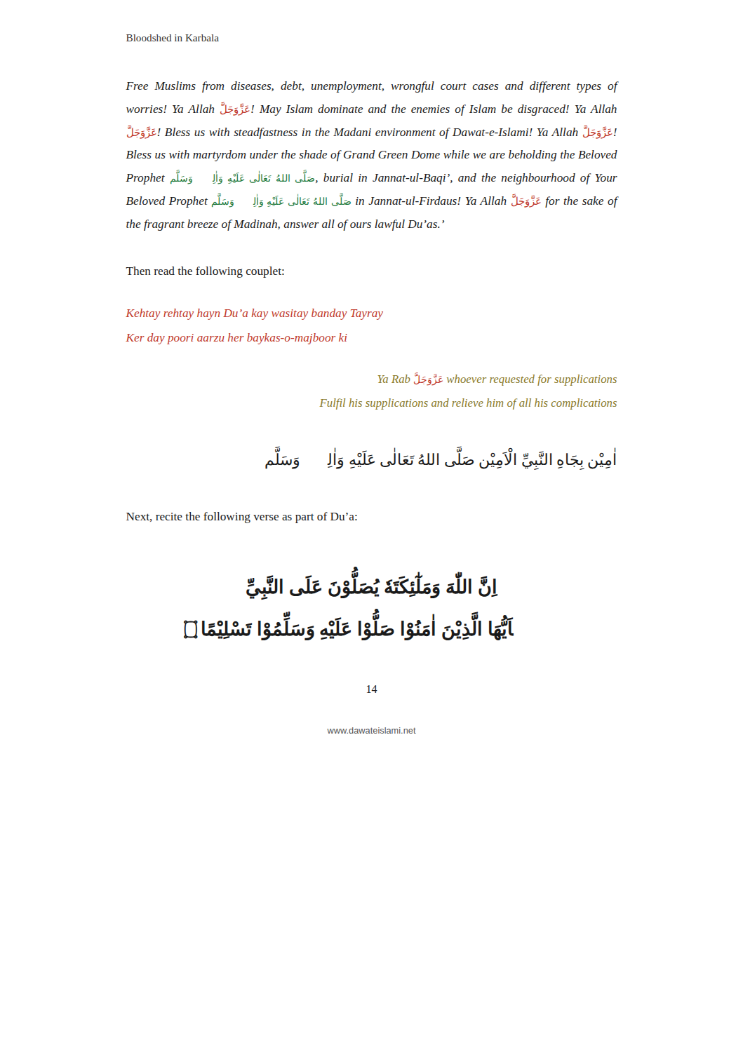Bloodshed in Karbala
Free Muslims from diseases, debt, unemployment, wrongful court cases and different types of worries! Ya Allah عَزَّوَجَلَّ! May Islam dominate and the enemies of Islam be disgraced! Ya Allah عَزَّوَجَلَّ! Bless us with steadfastness in the Madani environment of Dawat-e-Islami! Ya Allah عَزَّوَجَلَّ! Bless us with martyrdom under the shade of Grand Green Dome while we are beholding the Beloved Prophet صَلَّى اللهُ تَعَالٰى عَلَيْهِ وَاٰلِهٖ وَسَلَّم, burial in Jannat-ul-Baqi’, and the neighbourhood of Your Beloved Prophet صَلَّى اللهُ تَعَالٰى عَلَيْهِ وَاٰلِهٖ وَسَلَّم in Jannat-ul-Firdaus! Ya Allah عَزَّوَجَلَّ for the sake of the fragrant breeze of Madinah, answer all of ours lawful Du’as.’
Then read the following couplet:
Kehtay rehtay hayn Du’a kay wasitay banday Tayray
Ker day poori aarzu her baykas-o-majboor ki
Ya Rab عَزَّوَجَلَّ whoever requested for supplications
Fulfil his supplications and relieve him of all his complications
اٰمِيْن بِجَاهِ النَّبِيِّ الْاَمِيْن صَلَّى اللهُ تَعَالٰى عَلَيْهِ وَاٰلِهٖ وَسَلَّم
Next, recite the following verse as part of Du’a:
اِنَّ اللّٰهَ وَمَلٰٓئِكَتَهٗ يُصَلُّوْنَ عَلَى النَّبِيِّ
يٰۤاَيُّهَا الَّذِيْنَ اٰمَنُوْا صَلُّوْا عَلَيْهِ وَسَلِّمُوْا تَسْلِيْمًا ۝
14
www.dawateislami.net